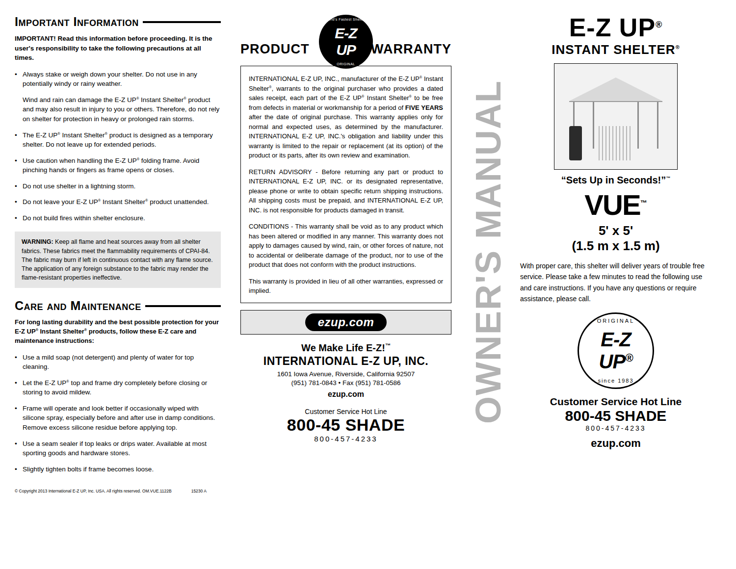Important Information
IMPORTANT! Read this information before proceeding. It is the user's responsibility to take the following precautions at all times.
Always stake or weigh down your shelter. Do not use in any potentially windy or rainy weather.
Wind and rain can damage the E-Z UP® Instant Shelter® product and may also result in injury to you or others. Therefore, do not rely on shelter for protection in heavy or prolonged rain storms.
The E-Z UP® Instant Shelter® product is designed as a temporary shelter. Do not leave up for extended periods.
Use caution when handling the E-Z UP® folding frame. Avoid pinching hands or fingers as frame opens or closes.
Do not use shelter in a lightning storm.
Do not leave your E-Z UP® Instant Shelter® product unattended.
Do not build fires within shelter enclosure.
WARNING: Keep all flame and heat sources away from all shelter fabrics. These fabrics meet the flammability requirements of CPAI-84. The fabric may burn if left in continuous contact with any flame source. The application of any foreign substance to the fabric may render the flame-resistant properties ineffective.
Care and Maintenance
For long lasting durability and the best possible protection for your E-Z UP® Instant Shelter® products, follow these E-Z care and maintenance instructions:
Use a mild soap (not detergent) and plenty of water for top cleaning.
Let the E-Z UP® top and frame dry completely before closing or storing to avoid mildew.
Frame will operate and look better if occasionally wiped with silicone spray, especially before and after use in damp conditions. Remove excess silicone residue before applying top.
Use a seam sealer if top leaks or drips water. Available at most sporting goods and hardware stores.
Slightly tighten bolts if frame becomes loose.
© Copyright 2013 International E-Z UP, Inc. USA. All rights reserved. OM.VUE.1122B 15230 A
World's Fastest Shelters E-Z
UP ORIGINAL
PRODUCT WARRANTY
INTERNATIONAL E-Z UP, INC., manufacturer of the E-Z UP® Instant Shelter®, warrants to the original purchaser who provides a dated sales receipt, each part of the E-Z UP® Instant Shelter® to be free from defects in material or workmanship for a period of FIVE YEARS after the date of original purchase. This warranty applies only for normal and expected uses, as determined by the manufacturer. INTERNATIONAL E-Z UP, INC.'s obligation and liability under this warranty is limited to the repair or replacement (at its option) of the product or its parts, after its own review and examination.
RETURN ADVISORY - Before returning any part or product to INTERNATIONAL E-Z UP, INC. or its designated representative, please phone or write to obtain specific return shipping instructions. All shipping costs must be prepaid, and INTERNATIONAL E-Z UP, INC. is not responsible for products damaged in transit.
CONDITIONS - This warranty shall be void as to any product which has been altered or modified in any manner. This warranty does not apply to damages caused by wind, rain, or other forces of nature, not to accidental or deliberate damage of the product, nor to use of the product that does not conform with the product instructions.
This warranty is provided in lieu of all other warranties, expressed or implied.
ezup.com
We Make Life E-Z!™
INTERNATIONAL E-Z UP, INC.
1601 Iowa Avenue, Riverside, California 92507
(951) 781-0843 • Fax (951) 781-0586
ezup.com
Customer Service Hot Line
800-45 SHADE
800-457-4233
OWNER'S MANUAL
E-Z UP®
INSTANT SHELTER®
“Sets Up in Seconds!”™
VUE™
5' x 5'
(1.5 m x 1.5 m)
With proper care, this shelter will deliver years of trouble free service. Please take a few minutes to read the following use and care instructions. If you have any questions or require assistance, please call.
ORIGINAL E-Z
UP® since 1983
Customer Service Hot Line
800-45 SHADE
800-457-4233
ezup.com